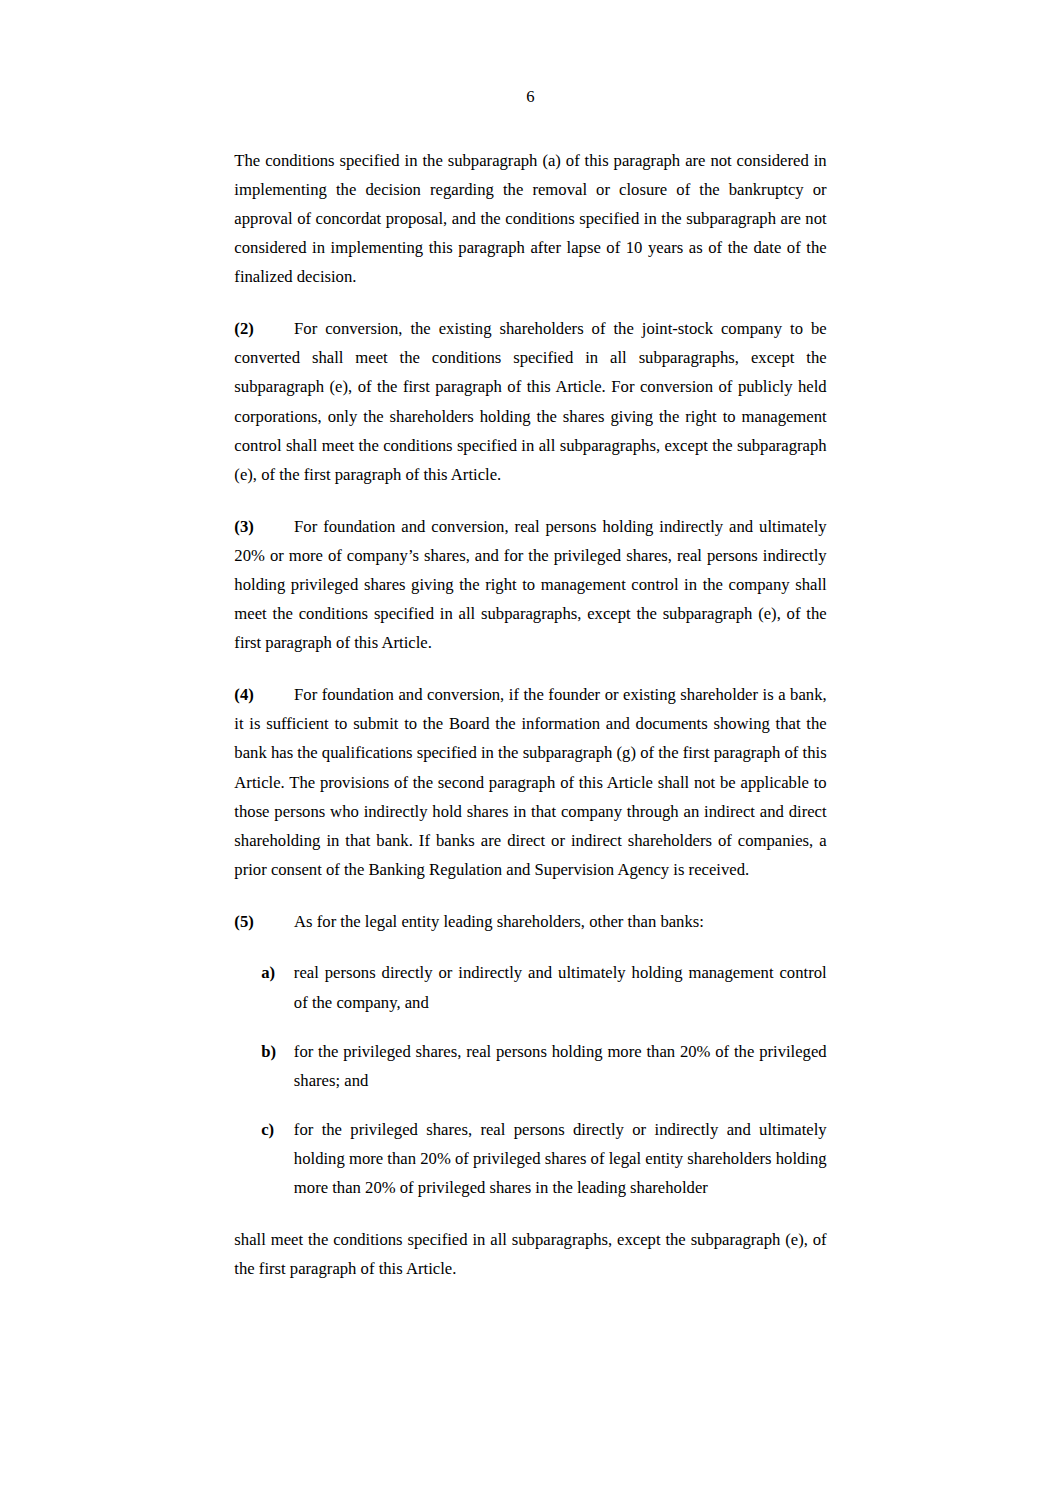6
The conditions specified in the subparagraph (a) of this paragraph are not considered in implementing the decision regarding the removal or closure of the bankruptcy or approval of concordat proposal, and the conditions specified in the subparagraph are not considered in implementing this paragraph after lapse of 10 years as of the date of the finalized decision.
(2) For conversion, the existing shareholders of the joint-stock company to be converted shall meet the conditions specified in all subparagraphs, except the subparagraph (e), of the first paragraph of this Article. For conversion of publicly held corporations, only the shareholders holding the shares giving the right to management control shall meet the conditions specified in all subparagraphs, except the subparagraph (e), of the first paragraph of this Article.
(3) For foundation and conversion, real persons holding indirectly and ultimately 20% or more of company’s shares, and for the privileged shares, real persons indirectly holding privileged shares giving the right to management control in the company shall meet the conditions specified in all subparagraphs, except the subparagraph (e), of the first paragraph of this Article.
(4) For foundation and conversion, if the founder or existing shareholder is a bank, it is sufficient to submit to the Board the information and documents showing that the bank has the qualifications specified in the subparagraph (g) of the first paragraph of this Article. The provisions of the second paragraph of this Article shall not be applicable to those persons who indirectly hold shares in that company through an indirect and direct shareholding in that bank. If banks are direct or indirect shareholders of companies, a prior consent of the Banking Regulation and Supervision Agency is received.
(5) As for the legal entity leading shareholders, other than banks:
a) real persons directly or indirectly and ultimately holding management control of the company, and
b) for the privileged shares, real persons holding more than 20% of the privileged shares; and
c) for the privileged shares, real persons directly or indirectly and ultimately holding more than 20% of privileged shares of legal entity shareholders holding more than 20% of privileged shares in the leading shareholder
shall meet the conditions specified in all subparagraphs, except the subparagraph (e), of the first paragraph of this Article.